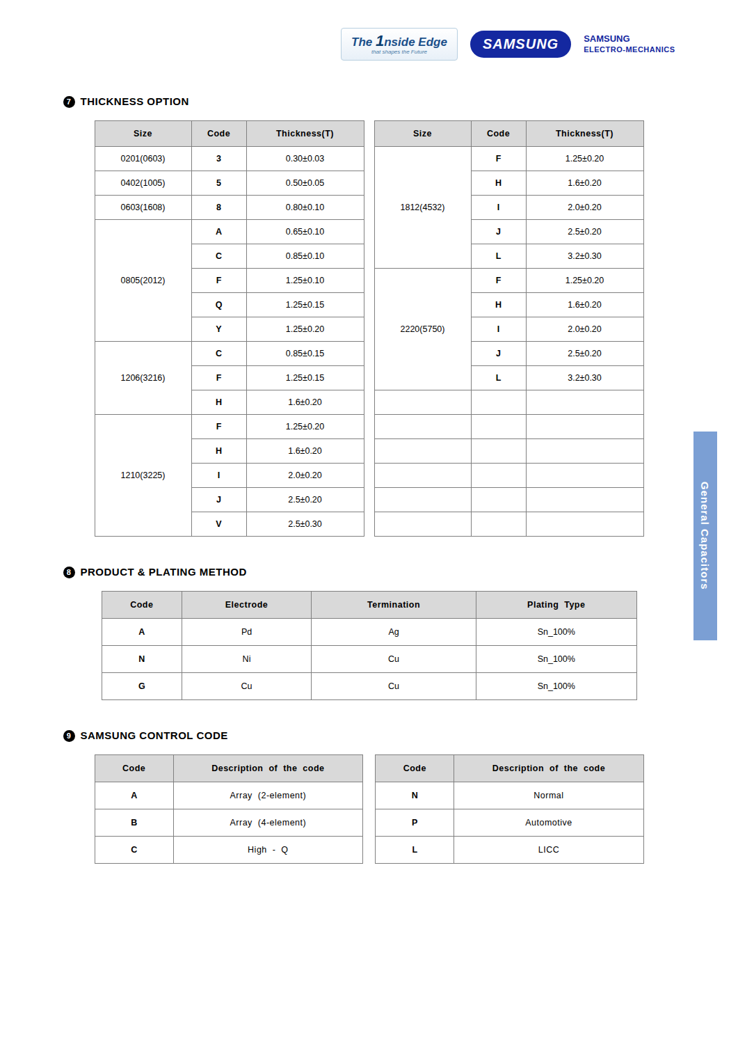The 1nside Edge
that shapes the Future
SAMSUNG
SAMSUNG
ELECTRO-MECHANICS
General Capacitors
7 THICKNESS OPTION
| Size | Code | Thickness(T) | | Size | Code | Thickness(T) |
| --- | --- | --- | --- | --- | --- | --- |
| 0201(0603) | 3 | 0.30±0.03 | | 1812(4532) | F | 1.25±0.20 |
| 0402(1005) | 5 | 0.50±0.05 | | H | 1.6±0.20 |
| 0603(1608) | 8 | 0.80±0.10 | | I | 2.0±0.20 |
| 0805(2012) | A | 0.65±0.10 | | J | 2.5±0.20 |
| C | 0.85±0.10 | | L | 3.2±0.30 |
| F | 1.25±0.10 | | 2220(5750) | F | 1.25±0.20 |
| Q | 1.25±0.15 | | H | 1.6±0.20 |
| Y | 1.25±0.20 | | I | 2.0±0.20 |
| 1206(3216) | C | 0.85±0.15 | | J | 2.5±0.20 |
| F | 1.25±0.15 | | L | 3.2±0.30 |
| H | 1.6±0.20 | | | | |
| 1210(3225) | F | 1.25±0.20 | | | | |
| H | 1.6±0.20 | | | | |
| I | 2.0±0.20 | | | | |
| J | 2.5±0.20 | | | | |
| V | 2.5±0.30 | | | | |
8 PRODUCT & PLATING METHOD
| Code | Electrode | Termination | Plating Type |
| --- | --- | --- | --- |
| A | Pd | Ag | Sn_100% |
| N | Ni | Cu | Sn_100% |
| G | Cu | Cu | Sn_100% |
9 SAMSUNG CONTROL CODE
| Code | Description of the code | | Code | Description of the code |
| --- | --- | --- | --- | --- |
| A | Array (2-element) | | N | Normal |
| B | Array (4-element) | | P | Automotive |
| C | High - Q | | L | LICC |